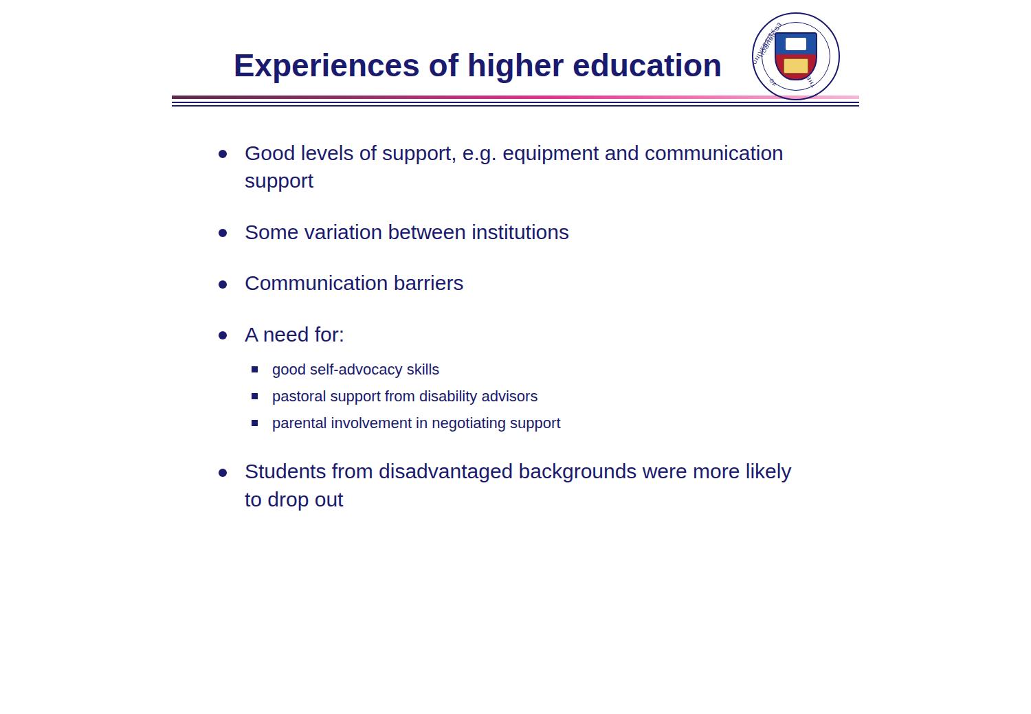THE UNIVERSITY OF EDINBURGH
Experiences of higher education
Good levels of support, e.g. equipment and communication support
Some variation between institutions
Communication barriers
A need for:
good self-advocacy skills
pastoral support from disability advisors
parental involvement in negotiating support
Students from disadvantaged backgrounds were more likely to drop out